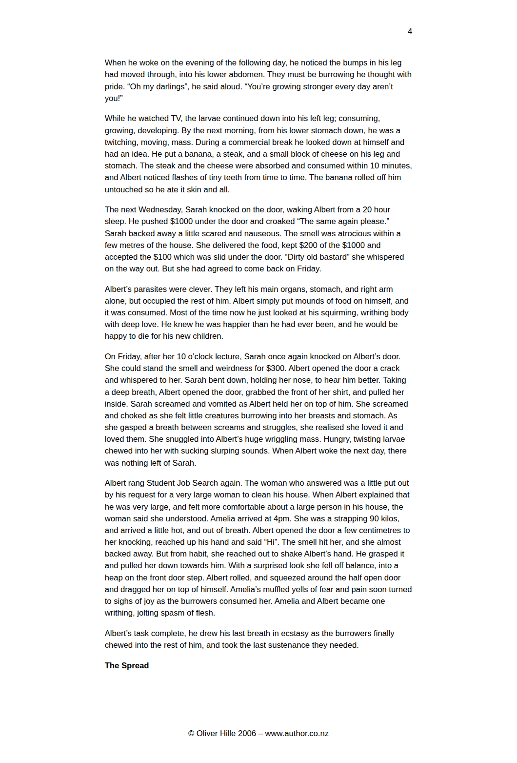4
When he woke on the evening of the following day, he noticed the bumps in his leg had moved through, into his lower abdomen. They must be burrowing he thought with pride. “Oh my darlings”, he said aloud. “You’re growing stronger every day aren’t you!”
While he watched TV, the larvae continued down into his left leg; consuming, growing, developing. By the next morning, from his lower stomach down, he was a twitching, moving, mass. During a commercial break he looked down at himself and had an idea. He put a banana, a steak, and a small block of cheese on his leg and stomach. The steak and the cheese were absorbed and consumed within 10 minutes, and Albert noticed flashes of tiny teeth from time to time. The banana rolled off him untouched so he ate it skin and all.
The next Wednesday, Sarah knocked on the door, waking Albert from a 20 hour sleep. He pushed $1000 under the door and croaked “The same again please.” Sarah backed away a little scared and nauseous. The smell was atrocious within a few metres of the house. She delivered the food, kept $200 of the $1000 and accepted the $100 which was slid under the door. “Dirty old bastard” she whispered on the way out. But she had agreed to come back on Friday.
Albert’s parasites were clever. They left his main organs, stomach, and right arm alone, but occupied the rest of him. Albert simply put mounds of food on himself, and it was consumed. Most of the time now he just looked at his squirming, writhing body with deep love. He knew he was happier than he had ever been, and he would be happy to die for his new children.
On Friday, after her 10 o’clock lecture, Sarah once again knocked on Albert’s door. She could stand the smell and weirdness for $300. Albert opened the door a crack and whispered to her. Sarah bent down, holding her nose, to hear him better. Taking a deep breath, Albert opened the door, grabbed the front of her shirt, and pulled her inside. Sarah screamed and vomited as Albert held her on top of him. She screamed and choked as she felt little creatures burrowing into her breasts and stomach. As she gasped a breath between screams and struggles, she realised she loved it and loved them. She snuggled into Albert’s huge wriggling mass. Hungry, twisting larvae chewed into her with sucking slurping sounds. When Albert woke the next day, there was nothing left of Sarah.
Albert rang Student Job Search again. The woman who answered was a little put out by his request for a very large woman to clean his house. When Albert explained that he was very large, and felt more comfortable about a large person in his house, the woman said she understood. Amelia arrived at 4pm. She was a strapping 90 kilos, and arrived a little hot, and out of breath. Albert opened the door a few centimetres to her knocking, reached up his hand and said “Hi”. The smell hit her, and she almost backed away. But from habit, she reached out to shake Albert’s hand. He grasped it and pulled her down towards him. With a surprised look she fell off balance, into a heap on the front door step. Albert rolled, and squeezed around the half open door and dragged her on top of himself. Amelia’s muffled yells of fear and pain soon turned to sighs of joy as the burrowers consumed her. Amelia and Albert became one writhing, jolting spasm of flesh.
Albert’s task complete, he drew his last breath in ecstasy as the burrowers finally chewed into the rest of him, and took the last sustenance they needed.
The Spread
© Oliver Hille 2006 – www.author.co.nz